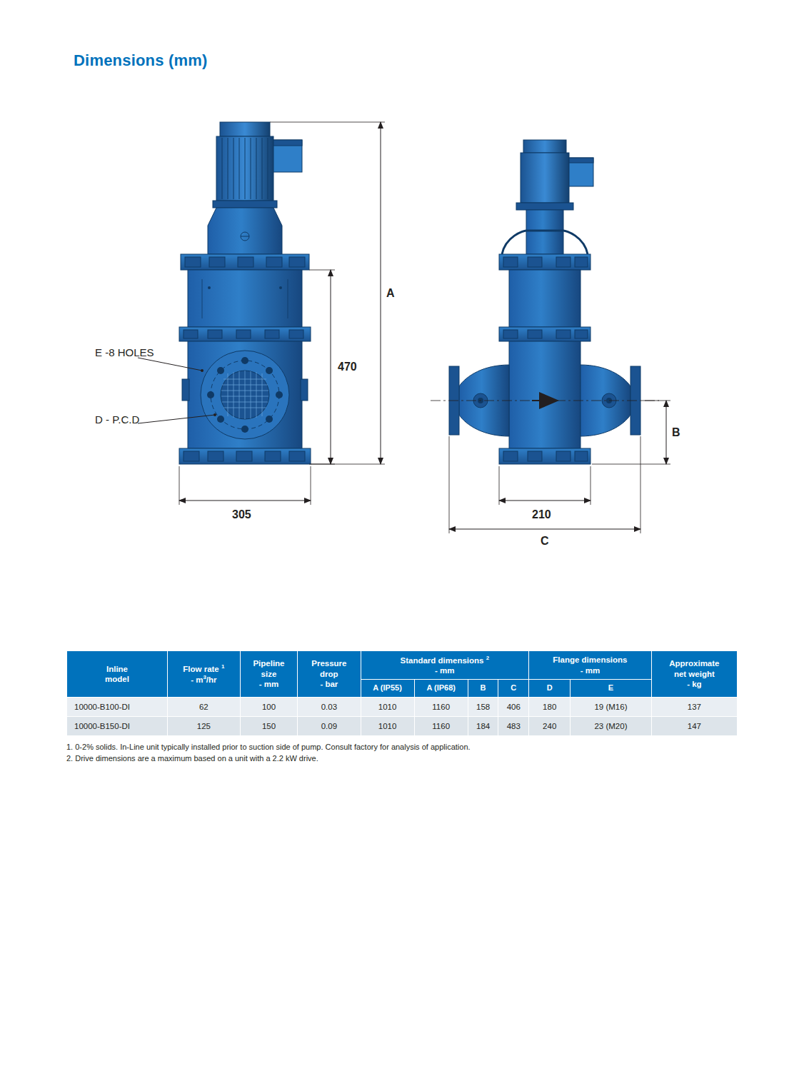Dimensions (mm)
E -8 HOLES D - P.C.D 470 A 305 B 210 C
| Inline model | Flow rate 1 - m 3 /hr | Pipeline size - mm | Pressure drop - bar | Standard dimensions 2 - mm | Flange dimensions - mm | Approximate net weight - kg |
| --- | --- | --- | --- | --- | --- | --- |
| A (IP55) | A (IP68) | B | C | D | E |
| 10000-B100-DI | 62 | 100 | 0.03 | 1010 | 1160 | 158 | 406 | 180 | 19 (M16) | 137 |
| 10000-B150-DI | 125 | 150 | 0.09 | 1010 | 1160 | 184 | 483 | 240 | 23 (M20) | 147 |
1. 0-2% solids. In-Line unit typically installed prior to suction side of pump. Consult factory for analysis of application.
2. Drive dimensions are a maximum based on a unit with a 2.2 kW drive.